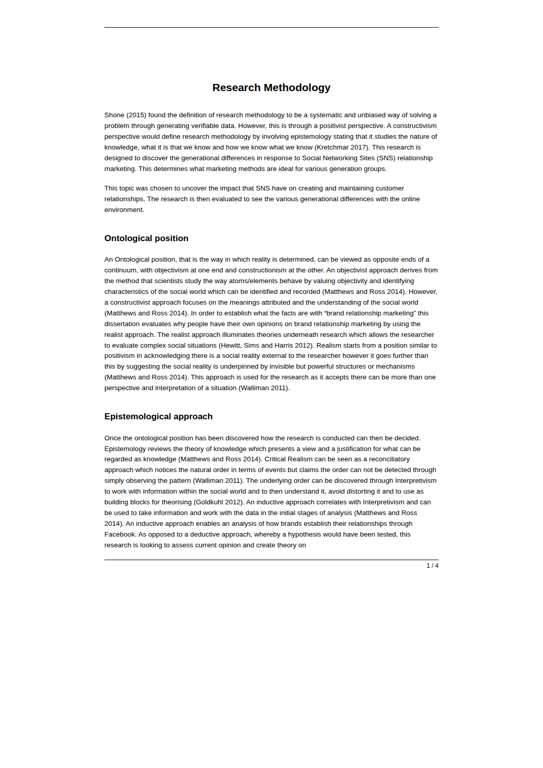Research Methodology
Shone (2015) found the definition of research methodology to be a systematic and unbiased way of solving a problem through generating verifiable data. However, this is through a positivist perspective. A constructivism perspective would define research methodology by involving epistemology stating that it studies the nature of knowledge, what it is that we know and how we know what we know (Kretchmar 2017). This research is designed to discover the generational differences in response to Social Networking Sites (SNS) relationship marketing. This determines what marketing methods are ideal for various generation groups.
This topic was chosen to uncover the impact that SNS have on creating and maintaining customer relationships. The research is then evaluated to see the various generational differences with the online environment.
Ontological position
An Ontological position, that is the way in which reality is determined, can be viewed as opposite ends of a continuum, with objectivism at one end and constructionism at the other. An objectivist approach derives from the method that scientists study the way atoms/elements behave by valuing objectivity and identifying characteristics of the social world which can be identified and recorded (Matthews and Ross 2014). However, a constructivist approach focuses on the meanings attributed and the understanding of the social world (Matthews and Ross 2014). In order to establish what the facts are with “brand relationship marketing” this dissertation evaluates why people have their own opinions on brand relationship marketing by using the realist approach. The realist approach illuminates theories underneath research which allows the researcher to evaluate complex social situations (Hewitt, Sims and Harris 2012). Realism starts from a position similar to positivism in acknowledging there is a social reality external to the researcher however it goes further than this by suggesting the social reality is underpinned by invisible but powerful structures or mechanisms (Matthews and Ross 2014). This approach is used for the research as it accepts there can be more than one perspective and interpretation of a situation (Walliman 2011).
Epistemological approach
Once the ontological position has been discovered how the research is conducted can then be decided. Epistemology reviews the theory of knowledge which presents a view and a justification for what can be regarded as knowledge (Matthews and Ross 2014). Critical Realism can be seen as a reconciliatory approach which notices the natural order in terms of events but claims the order can not be detected through simply observing the pattern (Walliman 2011). The underlying order can be discovered through Interpretivism to work with information within the social world and to then understand it, avoid distorting it and to use as building blocks for theorising (Goldkuhl 2012). An inductive approach correlates with Interpretivism and can be used to take information and work with the data in the initial stages of analysis (Matthews and Ross 2014). An inductive approach enables an analysis of how brands establish their relationships through Facebook. As opposed to a deductive approach, whereby a hypothesis would have been tested, this research is looking to assess current opinion and create theory on
1 / 4